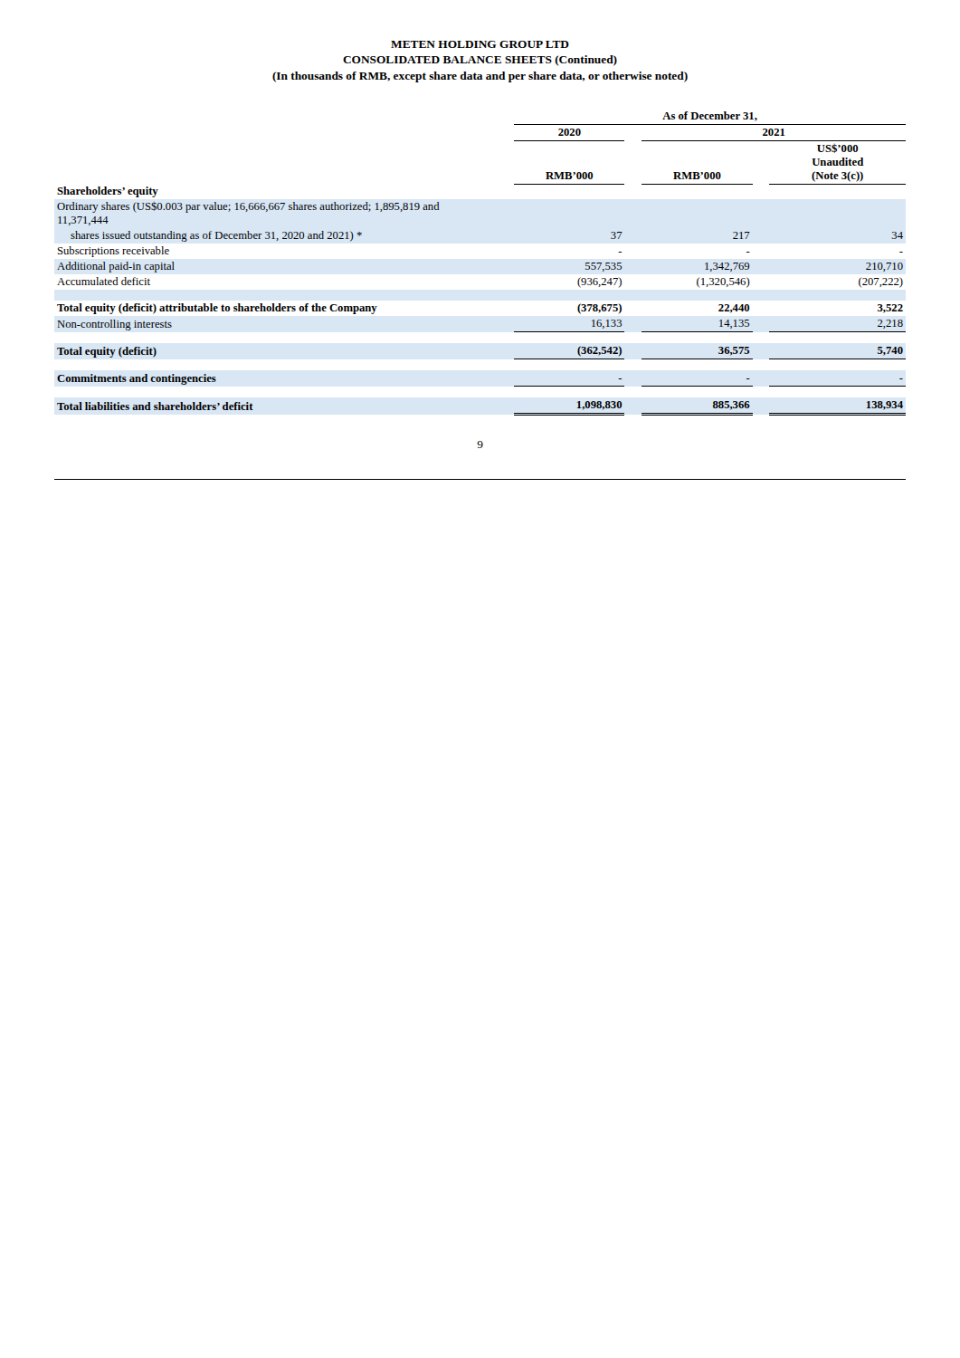METEN HOLDING GROUP LTD
CONSOLIDATED BALANCE SHEETS (Continued)
(In thousands of RMB, except share data and per share data, or otherwise noted)
| | | As of December 31, |
| | | 2020 | | 2021 |
| | | RMB’000 | | RMB’000 | | US$’000 Unaudited (Note 3(c)) |
| Shareholders’ equity | | | | | | |
| Ordinary shares (US$0.003 par value; 16,666,667 shares authorized; 1,895,819 and 11,371,444 | | | | | | |
| shares issued outstanding as of December 31, 2020 and 2021) * | | 37 | | 217 | | 34 |
| Subscriptions receivable | | - | | - | | - |
| Additional paid-in capital | | 557,535 | | 1,342,769 | | 210,710 |
| Accumulated deficit | | (936,247) | | (1,320,546) | | (207,222) |
| Total equity (deficit) attributable to shareholders of the Company | | (378,675) | | 22,440 | | 3,522 |
| Non-controlling interests | | 16,133 | | 14,135 | | 2,218 |
| Total equity (deficit) | | (362,542) | | 36,575 | | 5,740 |
| Commitments and contingencies | | - | | - | | - |
| Total liabilities and shareholders’ deficit | | 1,098,830 | | 885,366 | | 138,934 |
9